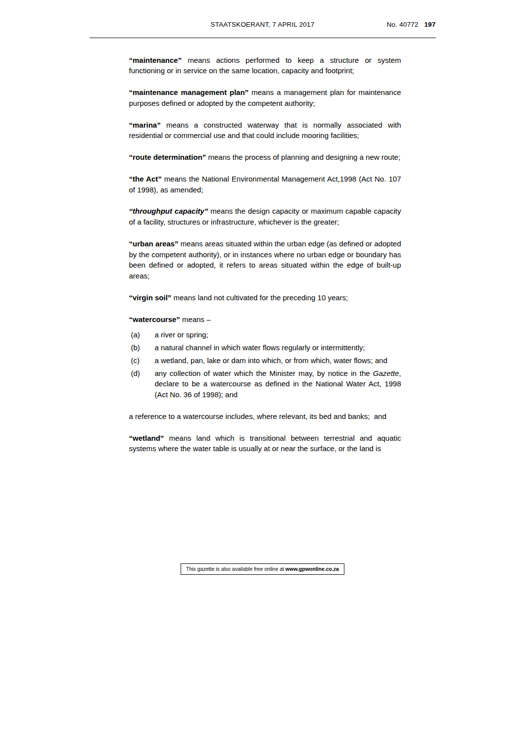STAATSKOERANT, 7 APRIL 2017 No. 40772 197
“maintenance” means actions performed to keep a structure or system functioning or in service on the same location, capacity and footprint;
“maintenance management plan” means a management plan for maintenance purposes defined or adopted by the competent authority;
“marina” means a constructed waterway that is normally associated with residential or commercial use and that could include mooring facilities;
“route determination” means the process of planning and designing a new route;
“the Act” means the National Environmental Management Act,1998 (Act No. 107 of 1998), as amended;
“throughput capacity” means the design capacity or maximum capable capacity of a facility, structures or infrastructure, whichever is the greater;
“urban areas” means areas situated within the urban edge (as defined or adopted by the competent authority), or in instances where no urban edge or boundary has been defined or adopted, it refers to areas situated within the edge of built-up areas;
“virgin soil” means land not cultivated for the preceding 10 years;
“watercourse” means –
(a) a river or spring;
(b) a natural channel in which water flows regularly or intermittently;
(c) a wetland, pan, lake or dam into which, or from which, water flows; and
(d) any collection of water which the Minister may, by notice in the Gazette, declare to be a watercourse as defined in the National Water Act, 1998 (Act No. 36 of 1998); and
a reference to a watercourse includes, where relevant, its bed and banks; and
“wetland” means land which is transitional between terrestrial and aquatic systems where the water table is usually at or near the surface, or the land is
This gazette is also available free online at www.gpwonline.co.za